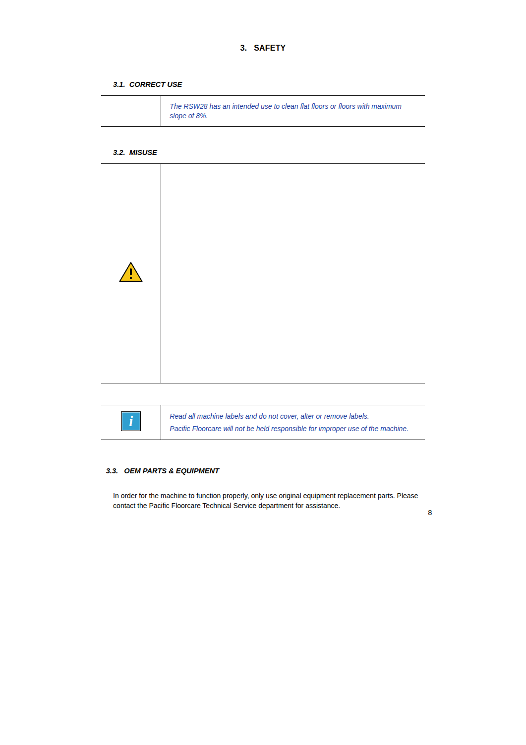3. SAFETY
3.1. CORRECT USE
| | The RSW28 has an intended use to clean flat floors or floors with maximum slope of 8%. |
3.2. MISUSE
| i | Read all machine labels and do not cover, alter or remove labels. Pacific Floorcare will not be held responsible for improper use of the machine. |
3.3. OEM PARTS & EQUIPMENT
In order for the machine to function properly, only use original equipment replacement parts. Please contact the Pacific Floorcare Technical Service department for assistance.
8